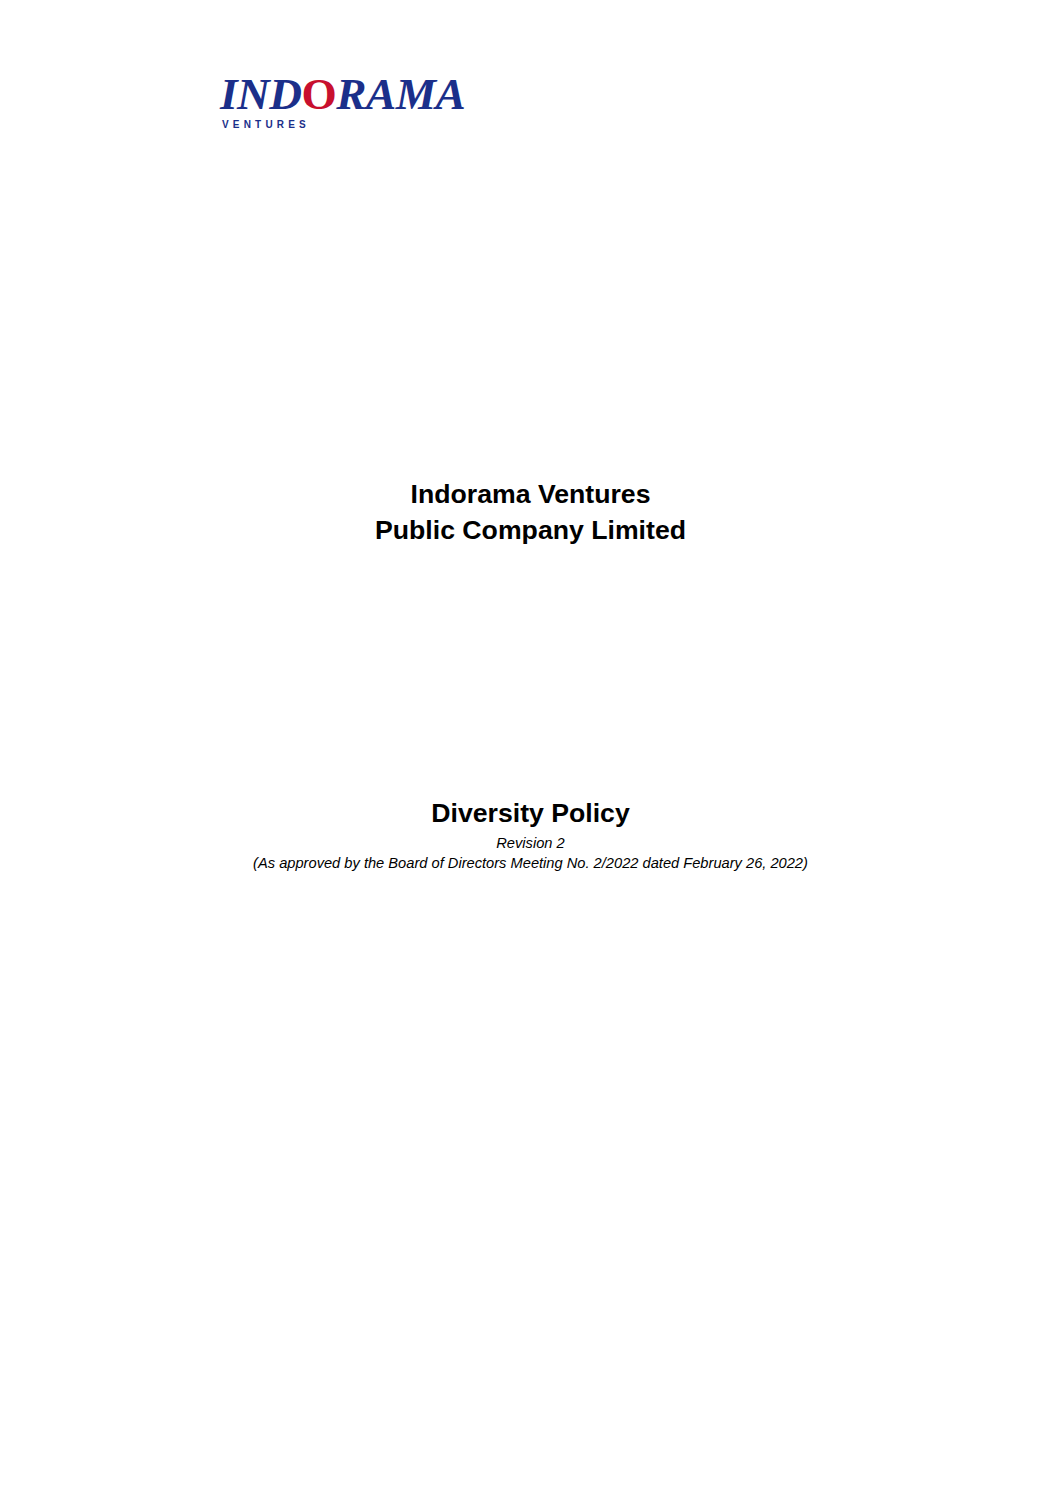INDORAMA
VENTURES
Indorama Ventures
Public Company Limited
Diversity Policy
Revision 2
(As approved by the Board of Directors Meeting No. 2/2022 dated February 26, 2022)